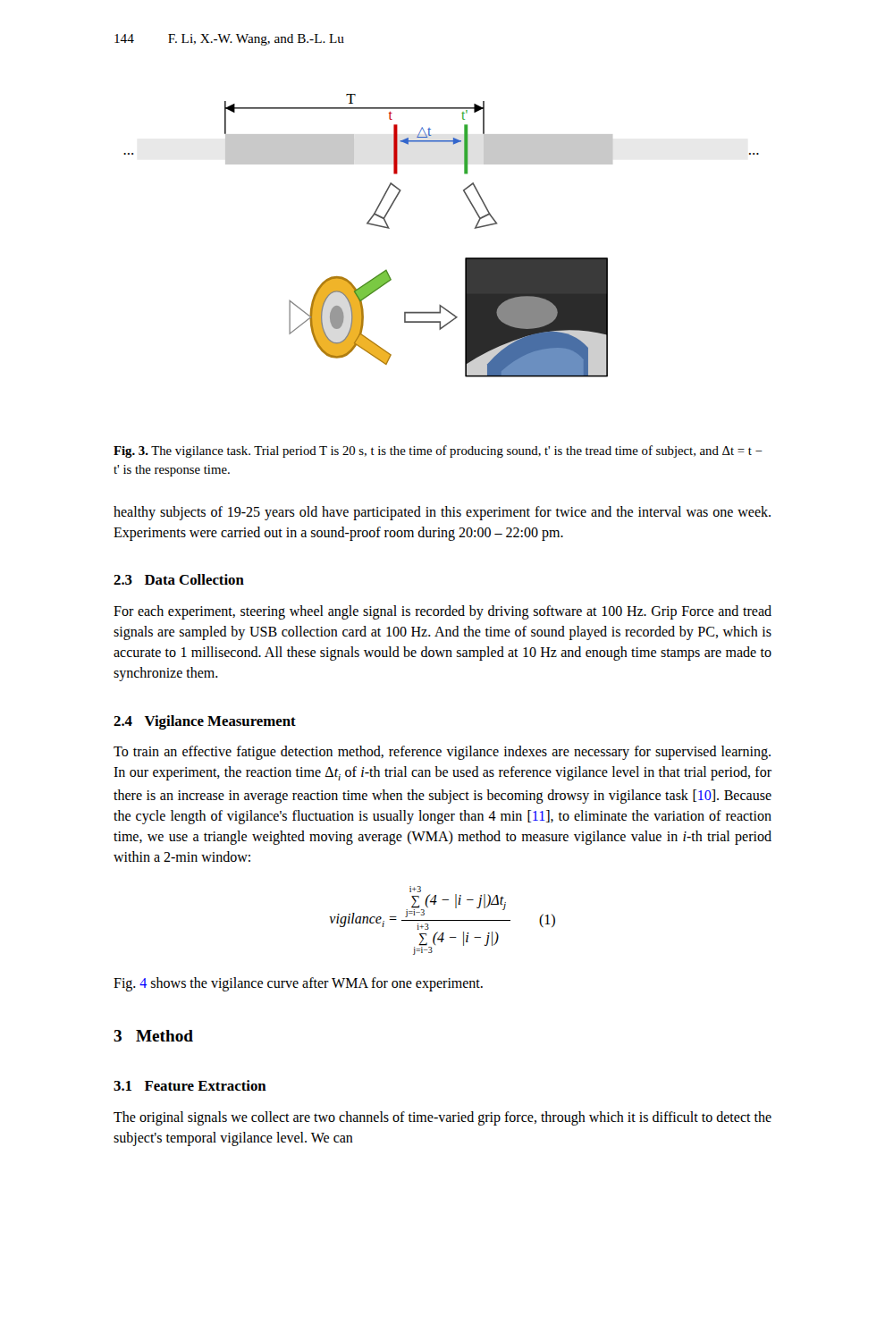144 F. Li, X.-W. Wang, and B.-L. Lu
... ... T t t' △t
Fig. 3. The vigilance task. Trial period T is 20 s, t is the time of producing sound, t' is the tread time of subject, and Δt = t − t' is the response time.
healthy subjects of 19-25 years old have participated in this experiment for twice and the interval was one week. Experiments were carried out in a sound-proof room during 20:00 – 22:00 pm.
2.3 Data Collection
For each experiment, steering wheel angle signal is recorded by driving software at 100 Hz. Grip Force and tread signals are sampled by USB collection card at 100 Hz. And the time of sound played is recorded by PC, which is accurate to 1 millisecond. All these signals would be down sampled at 10 Hz and enough time stamps are made to synchronize them.
2.4 Vigilance Measurement
To train an effective fatigue detection method, reference vigilance indexes are necessary for supervised learning. In our experiment, the reaction time Δti of i-th trial can be used as reference vigilance level in that trial period, for there is an increase in average reaction time when the subject is becoming drowsy in vigilance task [10]. Because the cycle length of vigilance's fluctuation is usually longer than 4 min [11], to eliminate the variation of reaction time, we use a triangle weighted moving average (WMA) method to measure vigilance value in i-th trial period within a 2-min window:
vigilancei = i+3
∑
j=i−3(4 − |i − j|)Δtj i+3
∑
j=i−3(4 − |i − j|) (1)
Fig. 4 shows the vigilance curve after WMA for one experiment.
3 Method
3.1 Feature Extraction
The original signals we collect are two channels of time-varied grip force, through which it is difficult to detect the subject's temporal vigilance level. We can